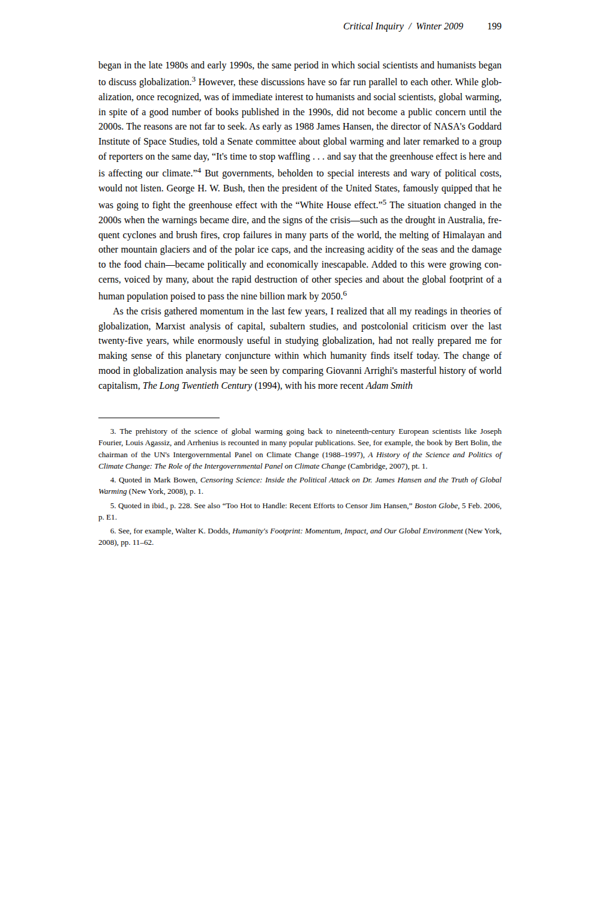Critical Inquiry / Winter 2009199
began in the late 1980s and early 1990s, the same period in which social scientists and humanists began to discuss globalization.3 However, these discussions have so far run parallel to each other. While globalization, once recognized, was of immediate interest to humanists and social scientists, global warming, in spite of a good number of books published in the 1990s, did not become a public concern until the 2000s. The reasons are not far to seek. As early as 1988 James Hansen, the director of NASA's Goddard Institute of Space Studies, told a Senate committee about global warming and later remarked to a group of reporters on the same day, “It's time to stop waffling . . . and say that the greenhouse effect is here and is affecting our climate.”4 But governments, beholden to special interests and wary of political costs, would not listen. George H. W. Bush, then the president of the United States, famously quipped that he was going to fight the greenhouse effect with the “White House effect.”5 The situation changed in the 2000s when the warnings became dire, and the signs of the crisis—such as the drought in Australia, frequent cyclones and brush fires, crop failures in many parts of the world, the melting of Himalayan and other mountain glaciers and of the polar ice caps, and the increasing acidity of the seas and the damage to the food chain—became politically and economically inescapable. Added to this were growing concerns, voiced by many, about the rapid destruction of other species and about the global footprint of a human population poised to pass the nine billion mark by 2050.6
As the crisis gathered momentum in the last few years, I realized that all my readings in theories of globalization, Marxist analysis of capital, subaltern studies, and postcolonial criticism over the last twenty-five years, while enormously useful in studying globalization, had not really prepared me for making sense of this planetary conjuncture within which humanity finds itself today. The change of mood in globalization analysis may be seen by comparing Giovanni Arrighi's masterful history of world capitalism, The Long Twentieth Century (1994), with his more recent Adam Smith
The prehistory of the science of global warming going back to nineteenth-century European scientists like Joseph Fourier, Louis Agassiz, and Arrhenius is recounted in many popular publications. See, for example, the book by Bert Bolin, the chairman of the UN's Intergovernmental Panel on Climate Change (1988–1997), A History of the Science and Politics of Climate Change: The Role of the Intergovernmental Panel on Climate Change (Cambridge, 2007), pt. 1.
Quoted in Mark Bowen, Censoring Science: Inside the Political Attack on Dr. James Hansen and the Truth of Global Warming (New York, 2008), p. 1.
Quoted in ibid., p. 228. See also “Too Hot to Handle: Recent Efforts to Censor Jim Hansen,” Boston Globe, 5 Feb. 2006, p. E1.
See, for example, Walter K. Dodds, Humanity's Footprint: Momentum, Impact, and Our Global Environment (New York, 2008), pp. 11–62.